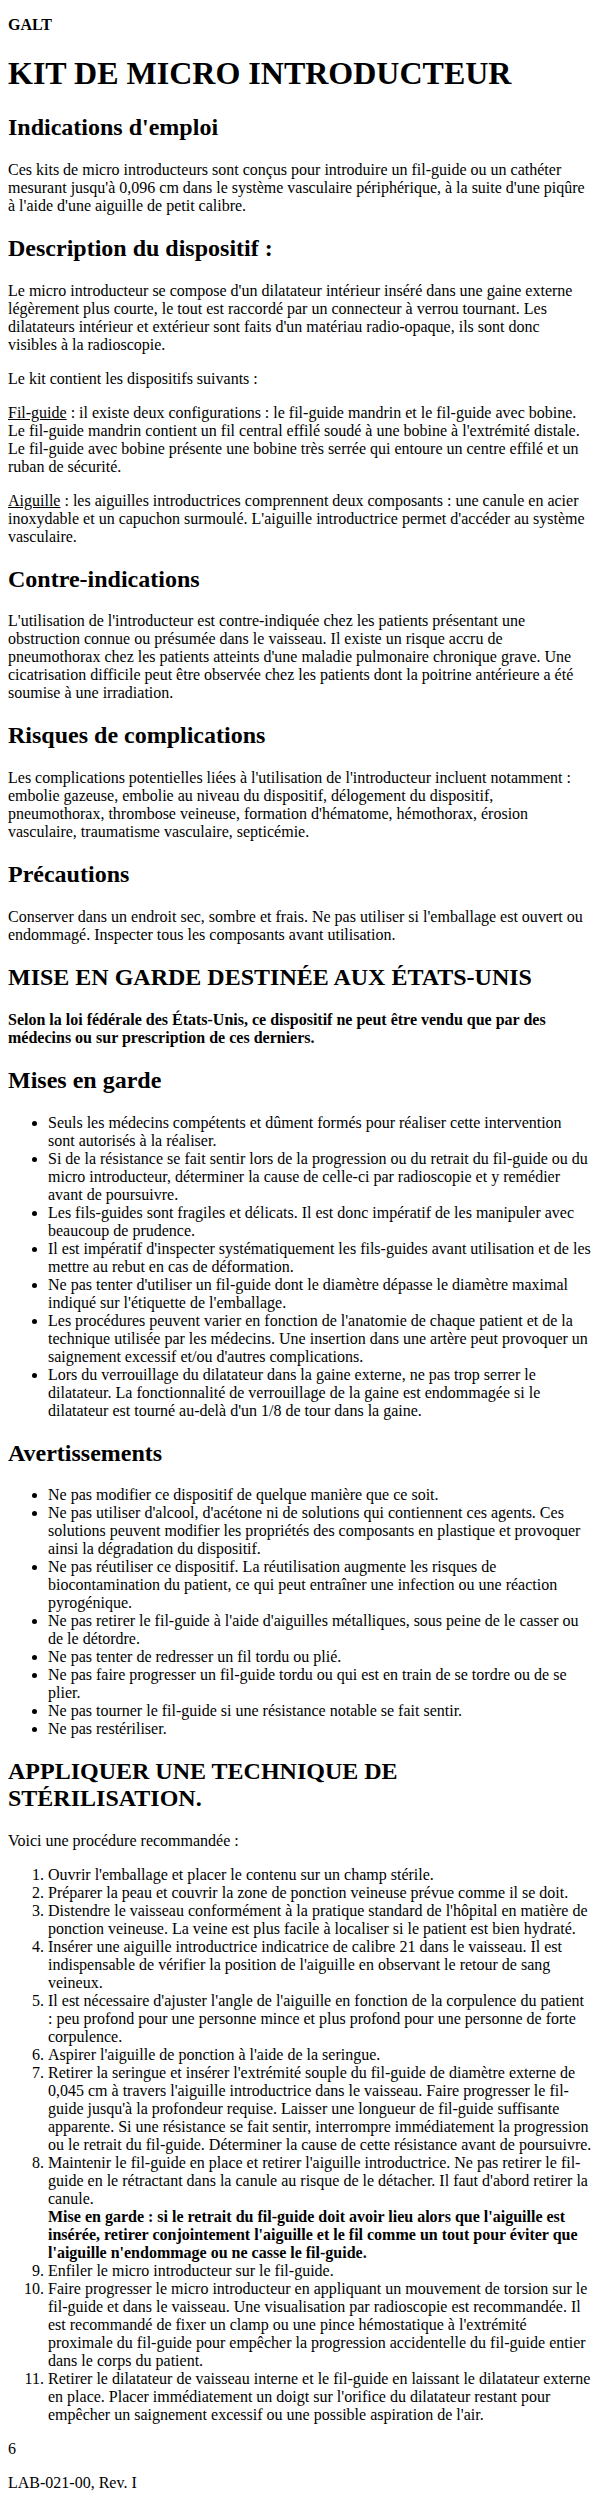GALT
KIT DE MICRO INTRODUCTEUR
Indications d'emploi
Ces kits de micro introducteurs sont conçus pour introduire un fil-guide ou un cathéter mesurant jusqu'à 0,096 cm dans le système vasculaire périphérique, à la suite d'une piqûre à l'aide d'une aiguille de petit calibre.
Description du dispositif :
Le micro introducteur se compose d'un dilatateur intérieur inséré dans une gaine externe légèrement plus courte, le tout est raccordé par un connecteur à verrou tournant. Les dilatateurs intérieur et extérieur sont faits d'un matériau radio-opaque, ils sont donc visibles à la radioscopie.
Le kit contient les dispositifs suivants :
Fil-guide : il existe deux configurations : le fil-guide mandrin et le fil-guide avec bobine. Le fil-guide mandrin contient un fil central effilé soudé à une bobine à l'extrémité distale. Le fil-guide avec bobine présente une bobine très serrée qui entoure un centre effilé et un ruban de sécurité.
Aiguille : les aiguilles introductrices comprennent deux composants : une canule en acier inoxydable et un capuchon surmoulé. L'aiguille introductrice permet d'accéder au système vasculaire.
Contre-indications
L'utilisation de l'introducteur est contre-indiquée chez les patients présentant une obstruction connue ou présumée dans le vaisseau. Il existe un risque accru de pneumothorax chez les patients atteints d'une maladie pulmonaire chronique grave. Une cicatrisation difficile peut être observée chez les patients dont la poitrine antérieure a été soumise à une irradiation.
Risques de complications
Les complications potentielles liées à l'utilisation de l'introducteur incluent notamment : embolie gazeuse, embolie au niveau du dispositif, délogement du dispositif, pneumothorax, thrombose veineuse, formation d'hématome, hémothorax, érosion vasculaire, traumatisme vasculaire, septicémie.
Précautions
Conserver dans un endroit sec, sombre et frais. Ne pas utiliser si l'emballage est ouvert ou endommagé. Inspecter tous les composants avant utilisation.
MISE EN GARDE DESTINÉE AUX ÉTATS-UNIS
Selon la loi fédérale des États-Unis, ce dispositif ne peut être vendu que par des médecins ou sur prescription de ces derniers.
Mises en garde
Seuls les médecins compétents et dûment formés pour réaliser cette intervention sont autorisés à la réaliser.
Si de la résistance se fait sentir lors de la progression ou du retrait du fil-guide ou du micro introducteur, déterminer la cause de celle-ci par radioscopie et y remédier avant de poursuivre.
Les fils-guides sont fragiles et délicats. Il est donc impératif de les manipuler avec beaucoup de prudence.
Il est impératif d'inspecter systématiquement les fils-guides avant utilisation et de les mettre au rebut en cas de déformation.
Ne pas tenter d'utiliser un fil-guide dont le diamètre dépasse le diamètre maximal indiqué sur l'étiquette de l'emballage.
Les procédures peuvent varier en fonction de l'anatomie de chaque patient et de la technique utilisée par les médecins. Une insertion dans une artère peut provoquer un saignement excessif et/ou d'autres complications.
Lors du verrouillage du dilatateur dans la gaine externe, ne pas trop serrer le dilatateur. La fonctionnalité de verrouillage de la gaine est endommagée si le dilatateur est tourné au-delà d'un 1/8 de tour dans la gaine.
Avertissements
Ne pas modifier ce dispositif de quelque manière que ce soit.
Ne pas utiliser d'alcool, d'acétone ni de solutions qui contiennent ces agents. Ces solutions peuvent modifier les propriétés des composants en plastique et provoquer ainsi la dégradation du dispositif.
Ne pas réutiliser ce dispositif. La réutilisation augmente les risques de biocontamination du patient, ce qui peut entraîner une infection ou une réaction pyrogénique.
Ne pas retirer le fil-guide à l'aide d'aiguilles métalliques, sous peine de le casser ou de le détordre.
Ne pas tenter de redresser un fil tordu ou plié.
Ne pas faire progresser un fil-guide tordu ou qui est en train de se tordre ou de se plier.
Ne pas tourner le fil-guide si une résistance notable se fait sentir.
Ne pas restériliser.
APPLIQUER UNE TECHNIQUE DE STÉRILISATION.
Voici une procédure recommandée :
Ouvrir l'emballage et placer le contenu sur un champ stérile.
Préparer la peau et couvrir la zone de ponction veineuse prévue comme il se doit.
Distendre le vaisseau conformément à la pratique standard de l'hôpital en matière de ponction veineuse. La veine est plus facile à localiser si le patient est bien hydraté.
Insérer une aiguille introductrice indicatrice de calibre 21 dans le vaisseau. Il est indispensable de vérifier la position de l'aiguille en observant le retour de sang veineux.
Il est nécessaire d'ajuster l'angle de l'aiguille en fonction de la corpulence du patient : peu profond pour une personne mince et plus profond pour une personne de forte corpulence.
Aspirer l'aiguille de ponction à l'aide de la seringue.
Retirer la seringue et insérer l'extrémité souple du fil-guide de diamètre externe de 0,045 cm à travers l'aiguille introductrice dans le vaisseau. Faire progresser le fil-guide jusqu'à la profondeur requise. Laisser une longueur de fil-guide suffisante apparente. Si une résistance se fait sentir, interrompre immédiatement la progression ou le retrait du fil-guide. Déterminer la cause de cette résistance avant de poursuivre.
Maintenir le fil-guide en place et retirer l'aiguille introductrice. Ne pas retirer le fil-guide en le rétractant dans la canule au risque de le détacher. Il faut d'abord retirer la canule.
Mise en garde : si le retrait du fil-guide doit avoir lieu alors que l'aiguille est insérée, retirer conjointement l'aiguille et le fil comme un tout pour éviter que l'aiguille n'endommage ou ne casse le fil-guide.
Enfiler le micro introducteur sur le fil-guide.
Faire progresser le micro introducteur en appliquant un mouvement de torsion sur le fil-guide et dans le vaisseau. Une visualisation par radioscopie est recommandée. Il est recommandé de fixer un clamp ou une pince hémostatique à l'extrémité proximale du fil-guide pour empêcher la progression accidentelle du fil-guide entier dans le corps du patient.
Retirer le dilatateur de vaisseau interne et le fil-guide en laissant le dilatateur externe en place. Placer immédiatement un doigt sur l'orifice du dilatateur restant pour empêcher un saignement excessif ou une possible aspiration de l'air.
6
LAB-021-00, Rev. I